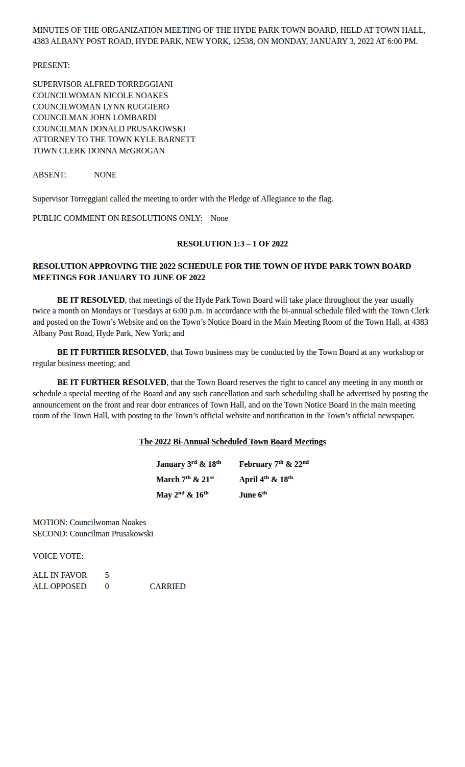MINUTES OF THE ORGANIZATION MEETING OF THE HYDE PARK TOWN BOARD, HELD AT TOWN HALL, 4383 ALBANY POST ROAD, HYDE PARK, NEW YORK, 12538, ON MONDAY, JANUARY 3, 2022 AT 6:00 PM.
PRESENT:
SUPERVISOR ALFRED TORREGGIANI
COUNCILWOMAN NICOLE NOAKES
COUNCILWOMAN LYNN RUGGIERO
COUNCILMAN JOHN LOMBARDI
COUNCILMAN DONALD PRUSAKOWSKI
ATTORNEY TO THE TOWN KYLE BARNETT
TOWN CLERK DONNA McGROGAN
ABSENT: NONE
Supervisor Torreggiani called the meeting to order with the Pledge of Allegiance to the flag.
PUBLIC COMMENT ON RESOLUTIONS ONLY: None
RESOLUTION 1:3 – 1 OF 2022
RESOLUTION APPROVING THE 2022 SCHEDULE FOR THE TOWN OF HYDE PARK TOWN BOARD MEETINGS FOR JANUARY TO JUNE OF 2022
BE IT RESOLVED, that meetings of the Hyde Park Town Board will take place throughout the year usually twice a month on Mondays or Tuesdays at 6:00 p.m. in accordance with the bi-annual schedule filed with the Town Clerk and posted on the Town’s Website and on the Town’s Notice Board in the Main Meeting Room of the Town Hall, at 4383 Albany Post Road, Hyde Park, New York; and
BE IT FURTHER RESOLVED, that Town business may be conducted by the Town Board at any workshop or regular business meeting; and
BE IT FURTHER RESOLVED, that the Town Board reserves the right to cancel any meeting in any month or schedule a special meeting of the Board and any such cancellation and such scheduling shall be advertised by posting the announcement on the front and rear door entrances of Town Hall, and on the Town Notice Board in the main meeting room of the Town Hall, with posting to the Town’s official website and notification in the Town’s official newspaper.
The 2022 Bi-Annual Scheduled Town Board Meetings
| January 3 rd & 18 th | February 7 th & 22 nd |
| March 7 th & 21 st | April 4 th & 18 th |
| May 2 nd & 16 th | June 6 th |
MOTION: Councilwoman Noakes
SECOND: Councilman Prusakowski
VOICE VOTE:
| ALL IN FAVOR | 5 | |
| ALL OPPOSED | 0 | CARRIED |